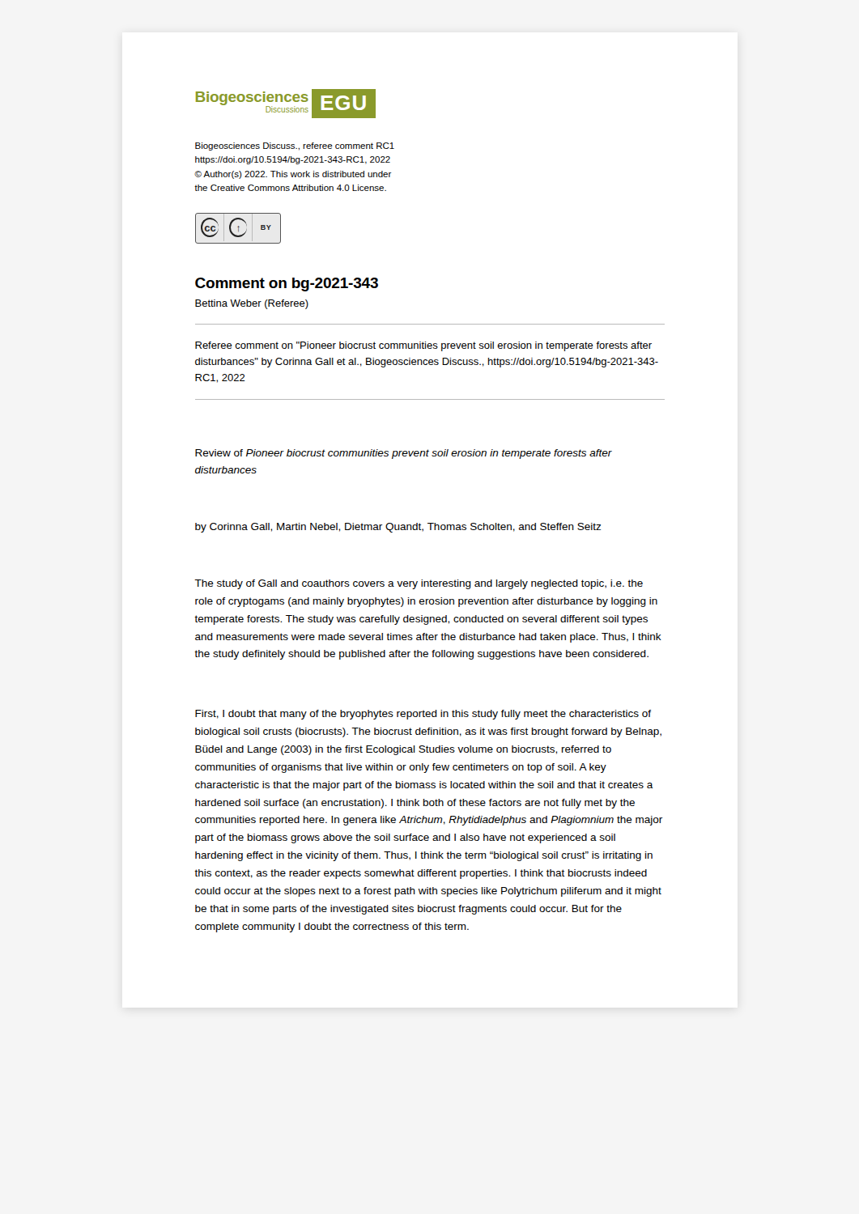Biogeosciences Discussions
Open Access EGU
Biogeosciences Discuss., referee comment RC1
https://doi.org/10.5194/bg-2021-343-RC1, 2022
© Author(s) 2022. This work is distributed under
the Creative Commons Attribution 4.0 License.
cc ↑ BY
Comment on bg-2021-343
Bettina Weber (Referee)
Referee comment on "Pioneer biocrust communities prevent soil erosion in temperate forests after disturbances" by Corinna Gall et al., Biogeosciences Discuss., https://doi.org/10.5194/bg-2021-343-RC1, 2022
Review of Pioneer biocrust communities prevent soil erosion in temperate forests after disturbances
by Corinna Gall, Martin Nebel, Dietmar Quandt, Thomas Scholten, and Steffen Seitz
The study of Gall and coauthors covers a very interesting and largely neglected topic, i.e. the role of cryptogams (and mainly bryophytes) in erosion prevention after disturbance by logging in temperate forests. The study was carefully designed, conducted on several different soil types and measurements were made several times after the disturbance had taken place. Thus, I think the study definitely should be published after the following suggestions have been considered.
First, I doubt that many of the bryophytes reported in this study fully meet the characteristics of biological soil crusts (biocrusts). The biocrust definition, as it was first brought forward by Belnap, Büdel and Lange (2003) in the first Ecological Studies volume on biocrusts, referred to communities of organisms that live within or only few centimeters on top of soil. A key characteristic is that the major part of the biomass is located within the soil and that it creates a hardened soil surface (an encrustation). I think both of these factors are not fully met by the communities reported here. In genera like Atrichum, Rhytidiadelphus and Plagiomnium the major part of the biomass grows above the soil surface and I also have not experienced a soil hardening effect in the vicinity of them. Thus, I think the term “biological soil crust” is irritating in this context, as the reader expects somewhat different properties. I think that biocrusts indeed could occur at the slopes next to a forest path with species like Polytrichum piliferum and it might be that in some parts of the investigated sites biocrust fragments could occur. But for the complete community I doubt the correctness of this term.